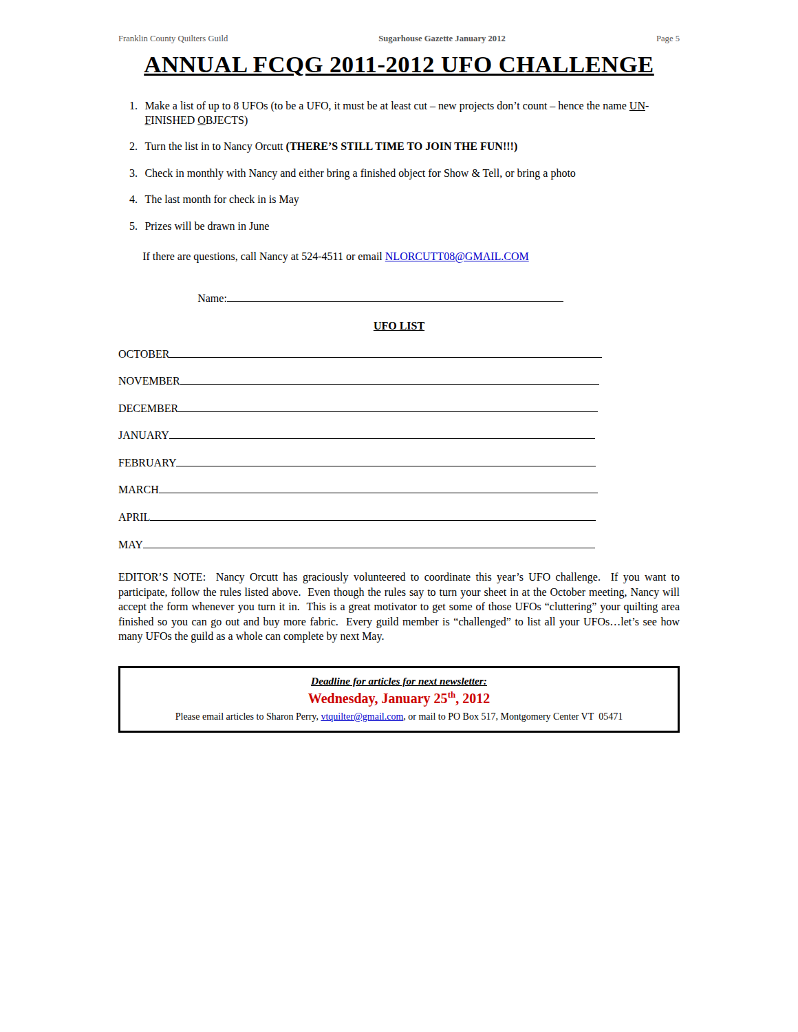Franklin County Quilters Guild Sugarhouse Gazette January 2012 Page 5
ANNUAL FCQG 2011-2012 UFO CHALLENGE
Make a list of up to 8 UFOs (to be a UFO, it must be at least cut – new projects don’t count – hence the name UN-FINISHED OBJECTS)
Turn the list in to Nancy Orcutt (THERE’S STILL TIME TO JOIN THE FUN!!!)
Check in monthly with Nancy and either bring a finished object for Show & Tell, or bring a photo
The last month for check in is May
Prizes will be drawn in June
If there are questions, call Nancy at 524-4511 or email NLORCUTT08@GMAIL.COM
Name:
UFO LIST
OCTOBER
NOVEMBER
DECEMBER
JANUARY
FEBRUARY
MARCH
APRIL
MAY
EDITOR’S NOTE: Nancy Orcutt has graciously volunteered to coordinate this year’s UFO challenge. If you want to participate, follow the rules listed above. Even though the rules say to turn your sheet in at the October meeting, Nancy will accept the form whenever you turn it in. This is a great motivator to get some of those UFOs “cluttering” your quilting area finished so you can go out and buy more fabric. Every guild member is “challenged” to list all your UFOs…let’s see how many UFOs the guild as a whole can complete by next May.
Deadline for articles for next newsletter:
Wednesday, January 25th, 2012
Please email articles to Sharon Perry, vtquilter@gmail.com, or mail to PO Box 517, Montgomery Center VT 05471